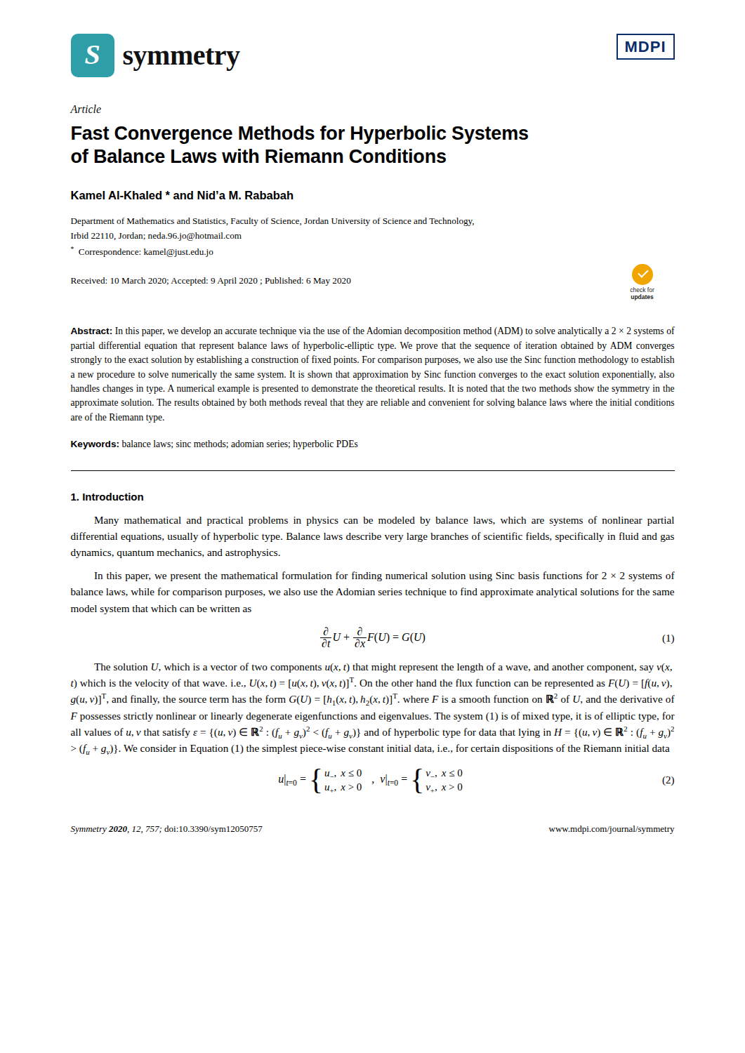symmetry
MDPI
Article
Fast Convergence Methods for Hyperbolic Systems
of Balance Laws with Riemann Conditions
Kamel Al-Khaled * and Nid’a M. Rababah
Department of Mathematics and Statistics, Faculty of Science, Jordan University of Science and Technology,
Irbid 22110, Jordan; neda.96.jo@hotmail.com
* Correspondence: kamel@just.edu.jo
check for
updates
Received: 10 March 2020; Accepted: 9 April 2020 ; Published: 6 May 2020
Abstract: In this paper, we develop an accurate technique via the use of the Adomian decomposition method (ADM) to solve analytically a 2 × 2 systems of partial differential equation that represent balance laws of hyperbolic-elliptic type. We prove that the sequence of iteration obtained by ADM converges strongly to the exact solution by establishing a construction of fixed points. For comparison purposes, we also use the Sinc function methodology to establish a new procedure to solve numerically the same system. It is shown that approximation by Sinc function converges to the exact solution exponentially, also handles changes in type. A numerical example is presented to demonstrate the theoretical results. It is noted that the two methods show the symmetry in the approximate solution. The results obtained by both methods reveal that they are reliable and convenient for solving balance laws where the initial conditions are of the Riemann type.
Keywords: balance laws; sinc methods; adomian series; hyperbolic PDEs
1. Introduction
Many mathematical and practical problems in physics can be modeled by balance laws, which are systems of nonlinear partial differential equations, usually of hyperbolic type. Balance laws describe very large branches of scientific fields, specifically in fluid and gas dynamics, quantum mechanics, and astrophysics.
In this paper, we present the mathematical formulation for finding numerical solution using Sinc basis functions for 2 × 2 systems of balance laws, while for comparison purposes, we also use the Adomian series technique to find approximate analytical solutions for the same model system that which can be written as
∂∂t U + ∂∂x F(U) = G(U)
(1)
The solution U, which is a vector of two components u(x, t) that might represent the length of a wave, and another component, say v(x, t) which is the velocity of that wave. i.e., U(x, t) = [u(x, t), v(x, t)]T. On the other hand the flux function can be represented as F(U) = [f(u, v), g(u, v)]T, and finally, the source term has the form G(U) = [h1(x, t), h2(x, t)]T. where F is a smooth function on ℝ2 of U, and the derivative of F possesses strictly nonlinear or linearly degenerate eigenfunctions and eigenvalues. The system (1) is of mixed type, it is of elliptic type, for all values of u, v that satisfy ε = {(u, v) ∈ ℝ2 : (fu + gv)2 < (fu + gv)} and of hyperbolic type for data that lying in H = {(u, v) ∈ ℝ2 : (fu + gv)2 > (fu + gv)}. We consider in Equation (1) the simplest piece-wise constant initial data, i.e., for certain dispositions of the Riemann initial data
u|t=0 = {
| u − , | x ≤ 0 |
| u + , | x > 0 |
, v|t=0 = {
| v − , | x ≤ 0 |
| v + , | x > 0 |
(2)
Symmetry 2020, 12, 757; doi:10.3390/sym12050757
www.mdpi.com/journal/symmetry